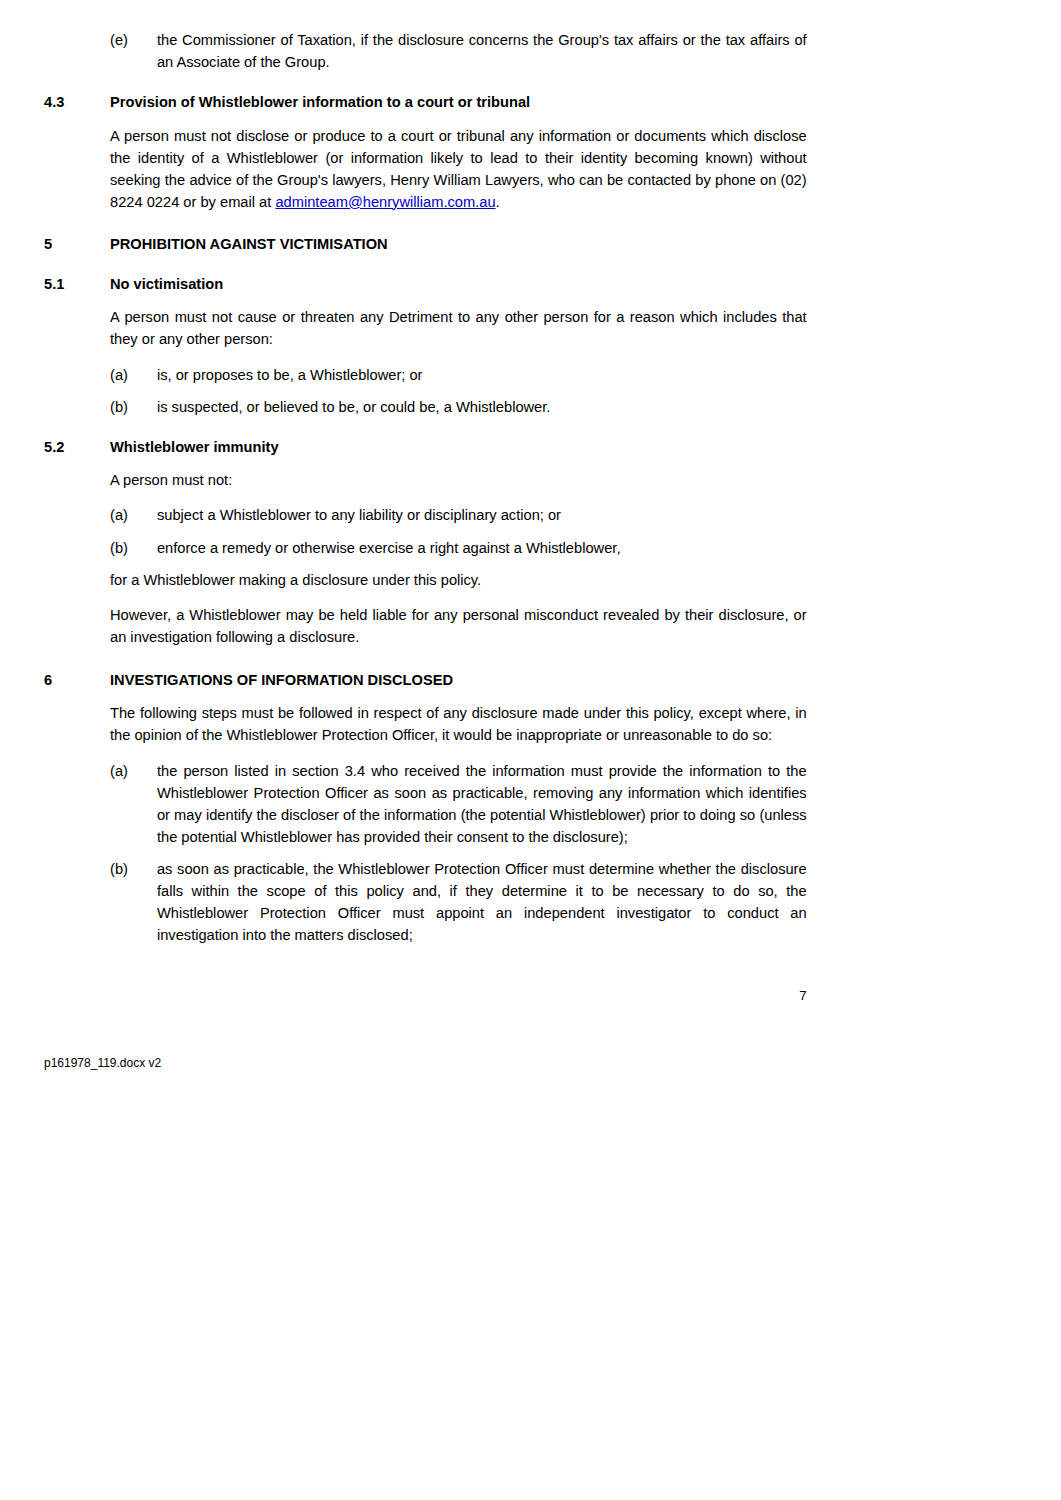(e)
the Commissioner of Taxation, if the disclosure concerns the Group's tax affairs or the tax affairs of an Associate of the Group.
4.3 Provision of Whistleblower information to a court or tribunal
A person must not disclose or produce to a court or tribunal any information or documents which disclose the identity of a Whistleblower (or information likely to lead to their identity becoming known) without seeking the advice of the Group's lawyers, Henry William Lawyers, who can be contacted by phone on (02) 8224 0224 or by email at adminteam@henrywilliam.com.au.
5 PROHIBITION AGAINST VICTIMISATION
5.1 No victimisation
A person must not cause or threaten any Detriment to any other person for a reason which includes that they or any other person:
(a)
is, or proposes to be, a Whistleblower; or
(b)
is suspected, or believed to be, or could be, a Whistleblower.
5.2 Whistleblower immunity
A person must not:
(a)
subject a Whistleblower to any liability or disciplinary action; or
(b)
enforce a remedy or otherwise exercise a right against a Whistleblower,
for a Whistleblower making a disclosure under this policy.
However, a Whistleblower may be held liable for any personal misconduct revealed by their disclosure, or an investigation following a disclosure.
6 INVESTIGATIONS OF INFORMATION DISCLOSED
The following steps must be followed in respect of any disclosure made under this policy, except where, in the opinion of the Whistleblower Protection Officer, it would be inappropriate or unreasonable to do so:
(a)
the person listed in section 3.4 who received the information must provide the information to the Whistleblower Protection Officer as soon as practicable, removing any information which identifies or may identify the discloser of the information (the potential Whistleblower) prior to doing so (unless the potential Whistleblower has provided their consent to the disclosure);
(b)
as soon as practicable, the Whistleblower Protection Officer must determine whether the disclosure falls within the scope of this policy and, if they determine it to be necessary to do so, the Whistleblower Protection Officer must appoint an independent investigator to conduct an investigation into the matters disclosed;
7
p161978_119.docx v2